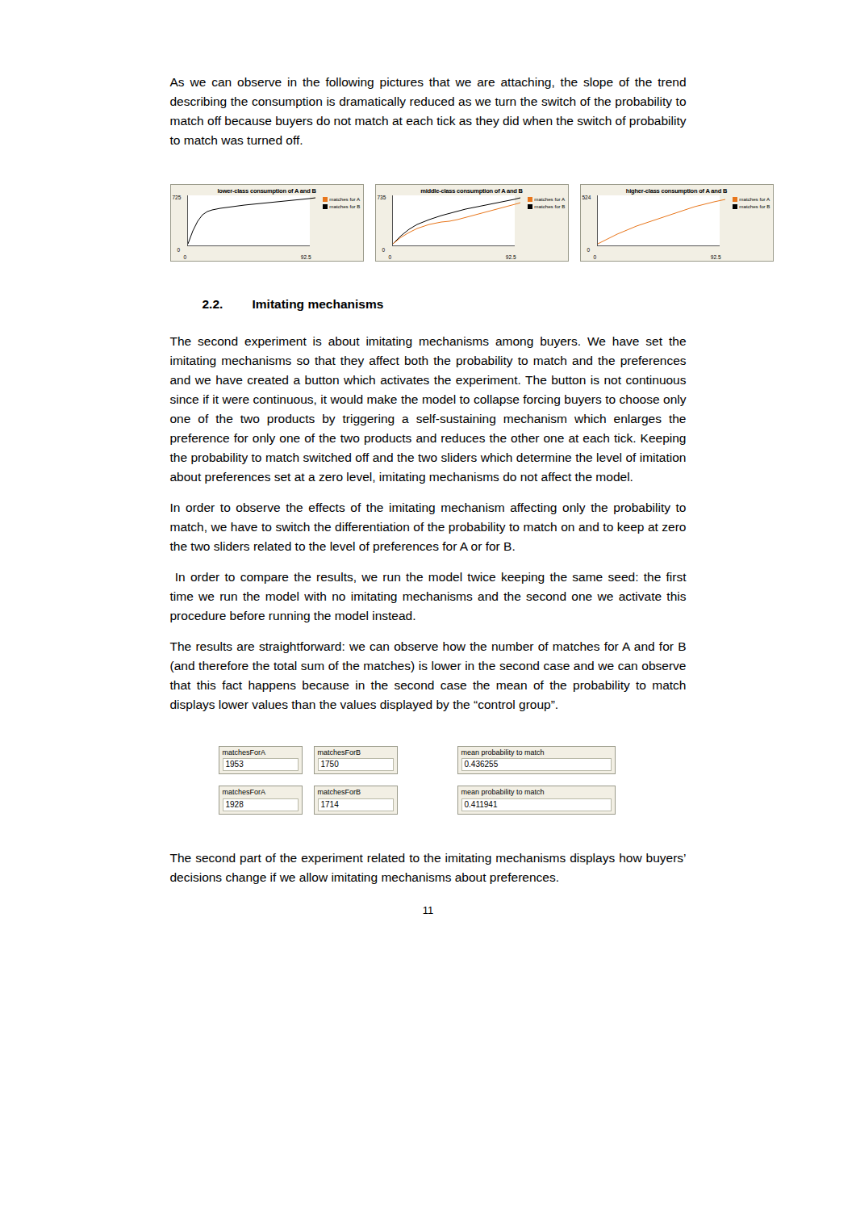As we can observe in the following pictures that we are attaching, the slope of the trend describing the consumption is dramatically reduced as we turn the switch of the probability to match off because buyers do not match at each tick as they did when the switch of probability to match was turned off.
lower-class consumption of A and B
725
0
0
92.5
matches for A
matches for B
middle-class consumption of A and B
735
0
0
92.5
matches for A
matches for B
higher-class consumption of A and B
524
0
0
92.5
matches for A
matches for B
2.2. Imitating mechanisms
The second experiment is about imitating mechanisms among buyers. We have set the imitating mechanisms so that they affect both the probability to match and the preferences and we have created a button which activates the experiment. The button is not continuous since if it were continuous, it would make the model to collapse forcing buyers to choose only one of the two products by triggering a self-sustaining mechanism which enlarges the preference for only one of the two products and reduces the other one at each tick. Keeping the probability to match switched off and the two sliders which determine the level of imitation about preferences set at a zero level, imitating mechanisms do not affect the model.
In order to observe the effects of the imitating mechanism affecting only the probability to match, we have to switch the differentiation of the probability to match on and to keep at zero the two sliders related to the level of preferences for A or for B.
In order to compare the results, we run the model twice keeping the same seed: the first time we run the model with no imitating mechanisms and the second one we activate this procedure before running the model instead.
The results are straightforward: we can observe how the number of matches for A and for B (and therefore the total sum of the matches) is lower in the second case and we can observe that this fact happens because in the second case the mean of the probability to match displays lower values than the values displayed by the “control group”.
matchesForA
1953
matchesForB
1750
mean probability to match
0.436255
matchesForA
1928
matchesForB
1714
mean probability to match
0.411941
The second part of the experiment related to the imitating mechanisms displays how buyers’ decisions change if we allow imitating mechanisms about preferences.
11